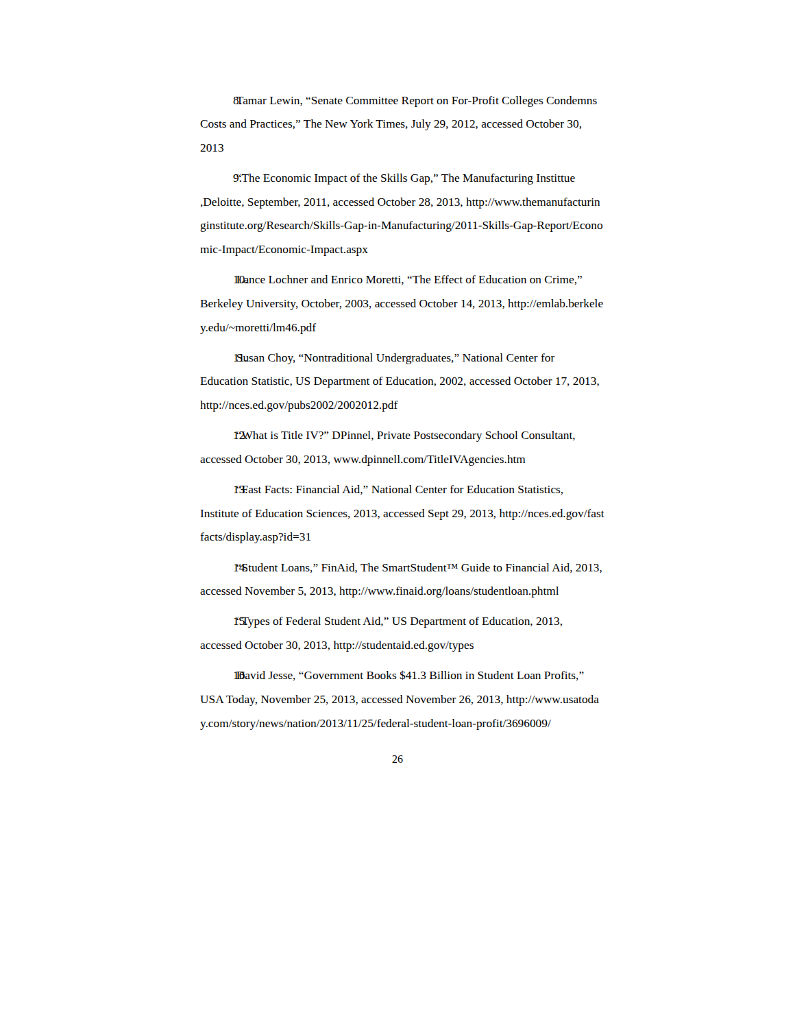8. Tamar Lewin, “Senate Committee Report on For-Profit Colleges Condemns Costs and Practices,” The New York Times, July 29, 2012, accessed October 30, 2013
9.“The Economic Impact of the Skills Gap,” The Manufacturing Instittue ,Deloitte, September, 2011, accessed October 28, 2013, http://www.themanufacturinginstitute.org/Research/Skills-Gap-in-Manufacturing/2011-Skills-Gap-Report/Economic-Impact/Economic-Impact.aspx
10. Lance Lochner and Enrico Moretti, “The Effect of Education on Crime,” Berkeley University, October, 2003, accessed October 14, 2013, http://emlab.berkeley.edu/~moretti/lm46.pdf
11. Susan Choy, “Nontraditional Undergraduates,” National Center for Education Statistic, US Department of Education, 2002, accessed October 17, 2013, http://nces.ed.gov/pubs2002/2002012.pdf
12.“What is Title IV?” DPinnel, Private Postsecondary School Consultant, accessed October 30, 2013, www.dpinnell.com/TitleIVAgencies.htm
13.“Fast Facts: Financial Aid,” National Center for Education Statistics, Institute of Education Sciences, 2013, accessed Sept 29, 2013, http://nces.ed.gov/fastfacts/display.asp?id=31
14.“Student Loans,” FinAid, The SmartStudent™ Guide to Financial Aid, 2013, accessed November 5, 2013, http://www.finaid.org/loans/studentloan.phtml
15.“Types of Federal Student Aid,” US Department of Education, 2013, accessed October 30, 2013, http://studentaid.ed.gov/types
16. David Jesse, “Government Books $41.3 Billion in Student Loan Profits,” USA Today, November 25, 2013, accessed November 26, 2013, http://www.usatoday.com/story/news/nation/2013/11/25/federal-student-loan-profit/3696009/
26